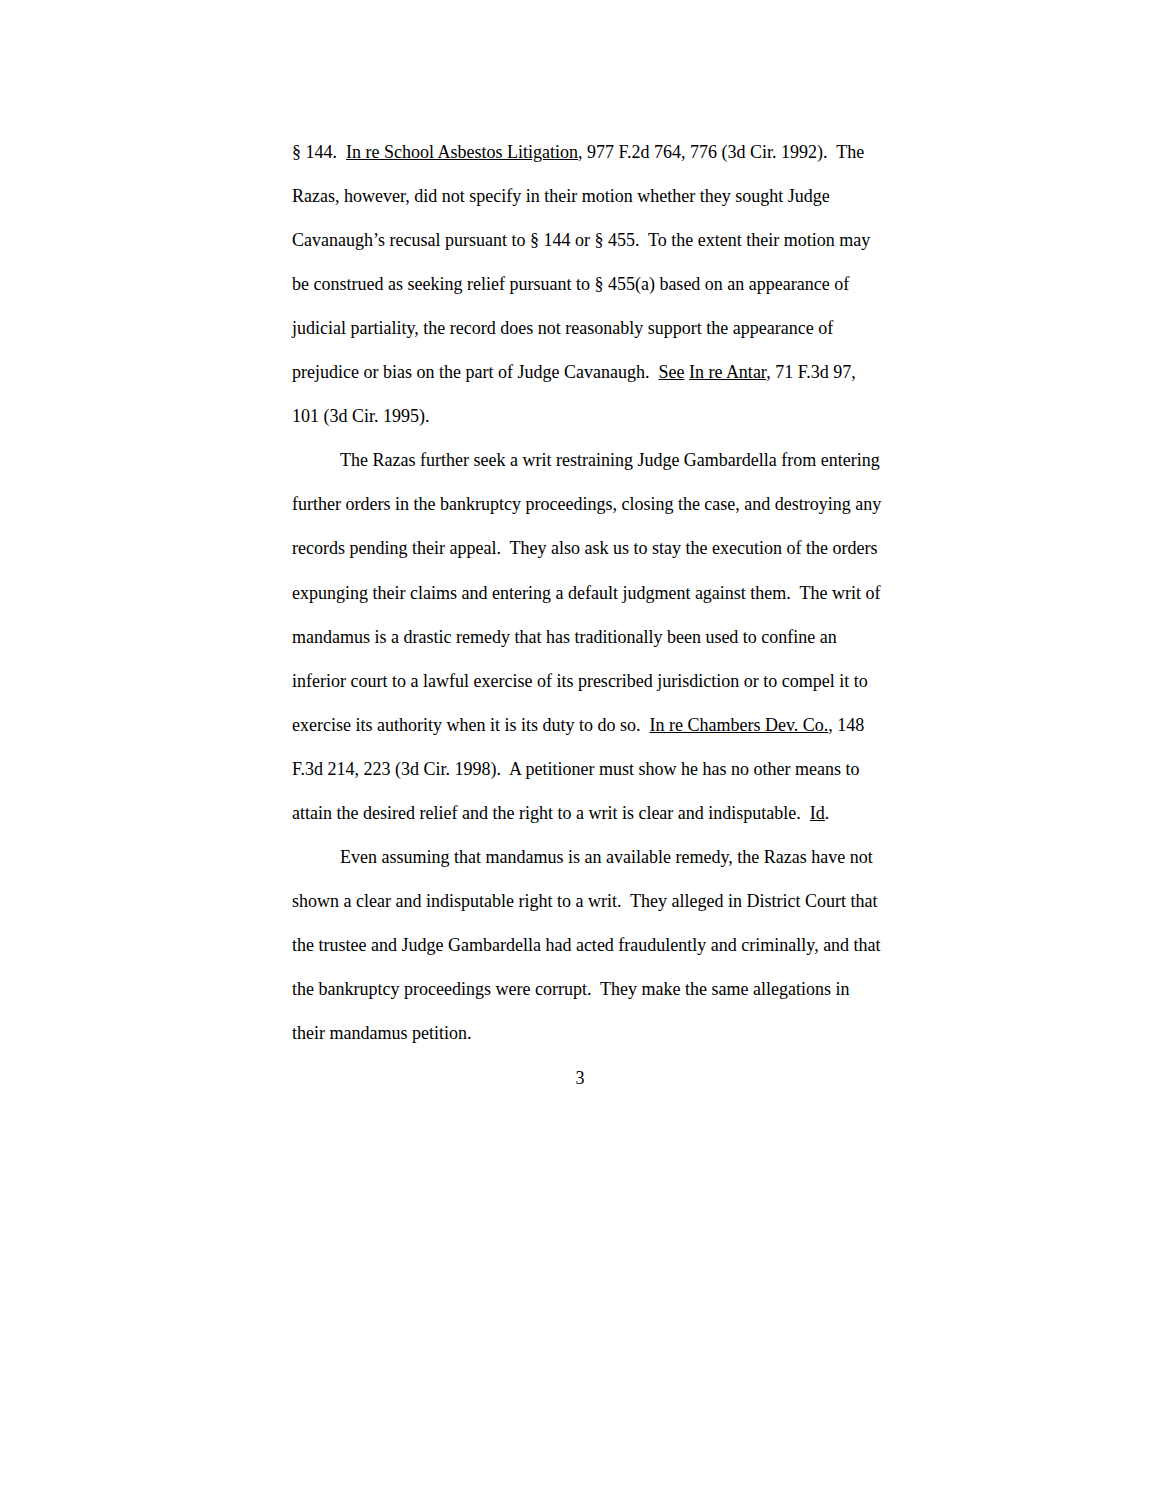§ 144. In re School Asbestos Litigation, 977 F.2d 764, 776 (3d Cir. 1992). The Razas, however, did not specify in their motion whether they sought Judge Cavanaugh’s recusal pursuant to § 144 or § 455. To the extent their motion may be construed as seeking relief pursuant to § 455(a) based on an appearance of judicial partiality, the record does not reasonably support the appearance of prejudice or bias on the part of Judge Cavanaugh. See In re Antar, 71 F.3d 97, 101 (3d Cir. 1995).
The Razas further seek a writ restraining Judge Gambardella from entering further orders in the bankruptcy proceedings, closing the case, and destroying any records pending their appeal. They also ask us to stay the execution of the orders expunging their claims and entering a default judgment against them. The writ of mandamus is a drastic remedy that has traditionally been used to confine an inferior court to a lawful exercise of its prescribed jurisdiction or to compel it to exercise its authority when it is its duty to do so. In re Chambers Dev. Co., 148 F.3d 214, 223 (3d Cir. 1998). A petitioner must show he has no other means to attain the desired relief and the right to a writ is clear and indisputable. Id.
Even assuming that mandamus is an available remedy, the Razas have not shown a clear and indisputable right to a writ. They alleged in District Court that the trustee and Judge Gambardella had acted fraudulently and criminally, and that the bankruptcy proceedings were corrupt. They make the same allegations in their mandamus petition.
3